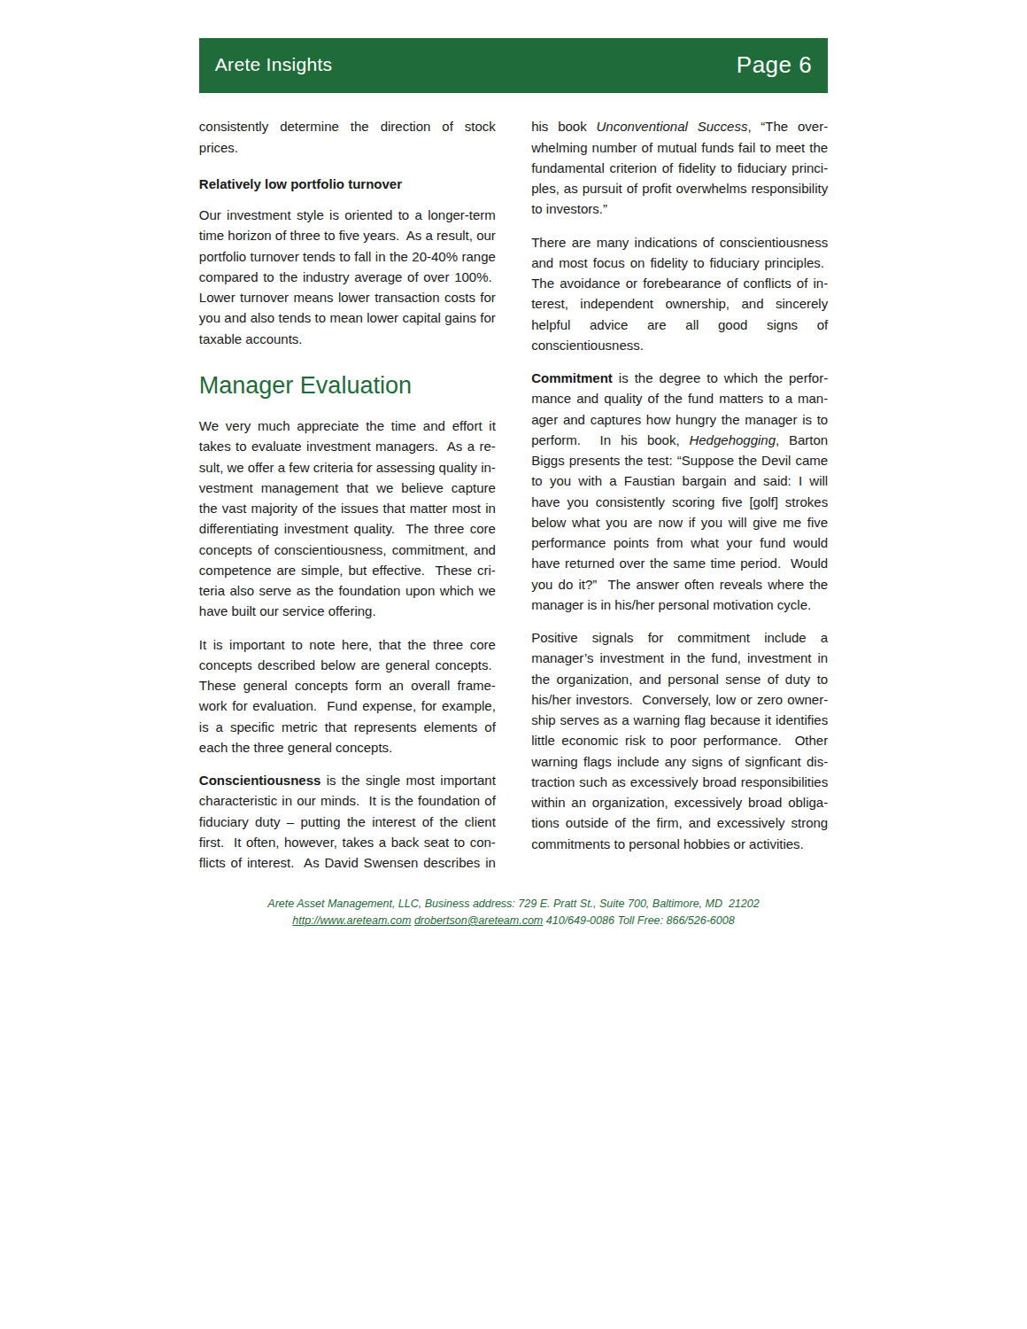Arete Insights
Page 6
consistently determine the direction of stock prices.
Relatively low portfolio turnover
Our investment style is oriented to a longer-term time horizon of three to five years. As a result, our portfolio turnover tends to fall in the 20-40% range compared to the industry average of over 100%. Lower turnover means lower transaction costs for you and also tends to mean lower capital gains for taxable accounts.
Manager Evaluation
We very much appreciate the time and effort it takes to evaluate investment managers. As a result, we offer a few criteria for assessing quality investment management that we believe capture the vast majority of the issues that matter most in differentiating investment quality. The three core concepts of conscientiousness, commitment, and competence are simple, but effective. These criteria also serve as the foundation upon which we have built our service offering.
It is important to note here, that the three core concepts described below are general concepts. These general concepts form an overall framework for evaluation. Fund expense, for example, is a specific metric that represents elements of each the three general concepts.
Conscientiousness is the single most important characteristic in our minds. It is the foundation of fiduciary duty – putting the interest of the client first. It often, however, takes a back seat to conflicts of interest. As David Swensen describes in his book Unconventional Success, “The overwhelming number of mutual funds fail to meet the fundamental criterion of fidelity to fiduciary principles, as pursuit of profit overwhelms responsibility to investors.”
There are many indications of conscientiousness and most focus on fidelity to fiduciary principles. The avoidance or forebearance of conflicts of interest, independent ownership, and sincerely helpful advice are all good signs of conscientiousness.
Commitment is the degree to which the performance and quality of the fund matters to a manager and captures how hungry the manager is to perform. In his book, Hedgehogging, Barton Biggs presents the test: “Suppose the Devil came to you with a Faustian bargain and said: I will have you consistently scoring five [golf] strokes below what you are now if you will give me five performance points from what your fund would have returned over the same time period. Would you do it?” The answer often reveals where the manager is in his/her personal motivation cycle.
Positive signals for commitment include a manager’s investment in the fund, investment in the organization, and personal sense of duty to his/her investors. Conversely, low or zero ownership serves as a warning flag because it identifies little economic risk to poor performance. Other warning flags include any signs of signficant distraction such as excessively broad responsibilities within an organization, excessively broad obligations outside of the firm, and excessively strong commitments to personal hobbies or activities.
Arete Asset Management, LLC, Business address: 729 E. Pratt St., Suite 700, Baltimore, MD 21202
http://www.areteam.com drobertson@areteam.com 410/649-0086 Toll Free: 866/526-6008